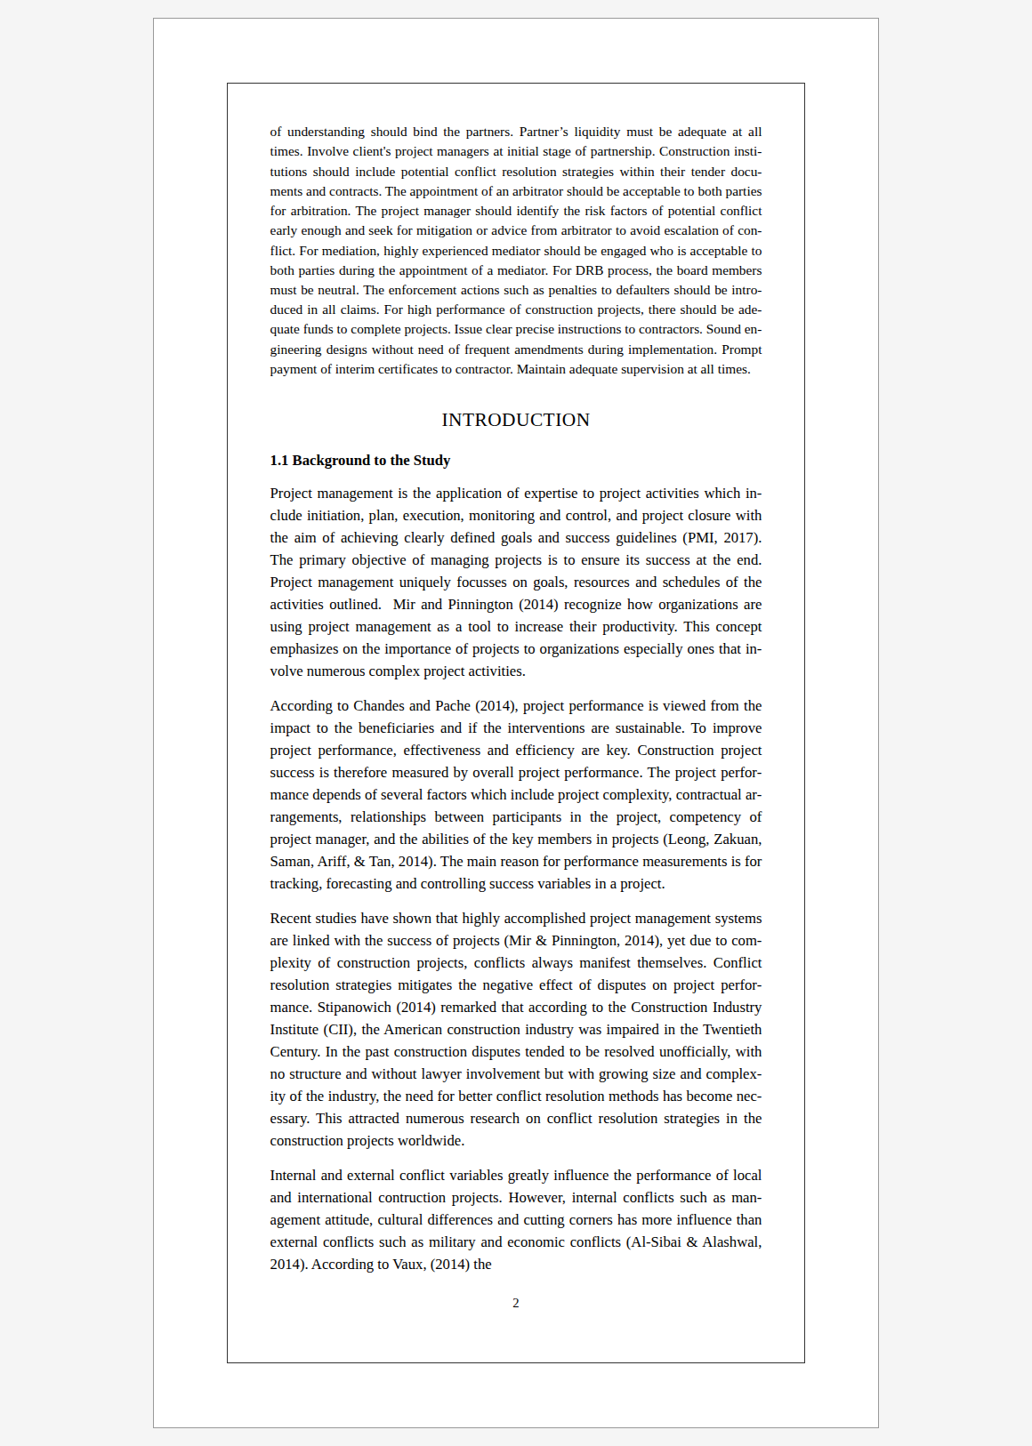of understanding should bind the partners. Partner’s liquidity must be adequate at all times. Involve client's project managers at initial stage of partnership. Construction institutions should include potential conflict resolution strategies within their tender documents and contracts. The appointment of an arbitrator should be acceptable to both parties for arbitration. The project manager should identify the risk factors of potential conflict early enough and seek for mitigation or advice from arbitrator to avoid escalation of conflict. For mediation, highly experienced mediator should be engaged who is acceptable to both parties during the appointment of a mediator. For DRB process, the board members must be neutral. The enforcement actions such as penalties to defaulters should be introduced in all claims. For high performance of construction projects, there should be adequate funds to complete projects. Issue clear precise instructions to contractors. Sound engineering designs without need of frequent amendments during implementation. Prompt payment of interim certificates to contractor. Maintain adequate supervision at all times.
INTRODUCTION
1.1 Background to the Study
Project management is the application of expertise to project activities which include initiation, plan, execution, monitoring and control, and project closure with the aim of achieving clearly defined goals and success guidelines (PMI, 2017). The primary objective of managing projects is to ensure its success at the end. Project management uniquely focusses on goals, resources and schedules of the activities outlined. Mir and Pinnington (2014) recognize how organizations are using project management as a tool to increase their productivity. This concept emphasizes on the importance of projects to organizations especially ones that involve numerous complex project activities.
According to Chandes and Pache (2014), project performance is viewed from the impact to the beneficiaries and if the interventions are sustainable. To improve project performance, effectiveness and efficiency are key. Construction project success is therefore measured by overall project performance. The project performance depends of several factors which include project complexity, contractual arrangements, relationships between participants in the project, competency of project manager, and the abilities of the key members in projects (Leong, Zakuan, Saman, Ariff, & Tan, 2014). The main reason for performance measurements is for tracking, forecasting and controlling success variables in a project.
Recent studies have shown that highly accomplished project management systems are linked with the success of projects (Mir & Pinnington, 2014), yet due to complexity of construction projects, conflicts always manifest themselves. Conflict resolution strategies mitigates the negative effect of disputes on project performance. Stipanowich (2014) remarked that according to the Construction Industry Institute (CII), the American construction industry was impaired in the Twentieth Century. In the past construction disputes tended to be resolved unofficially, with no structure and without lawyer involvement but with growing size and complexity of the industry, the need for better conflict resolution methods has become necessary. This attracted numerous research on conflict resolution strategies in the construction projects worldwide.
Internal and external conflict variables greatly influence the performance of local and international contruction projects. However, internal conflicts such as management attitude, cultural differences and cutting corners has more influence than external conflicts such as military and economic conflicts (Al-Sibai & Alashwal, 2014). According to Vaux, (2014) the
2